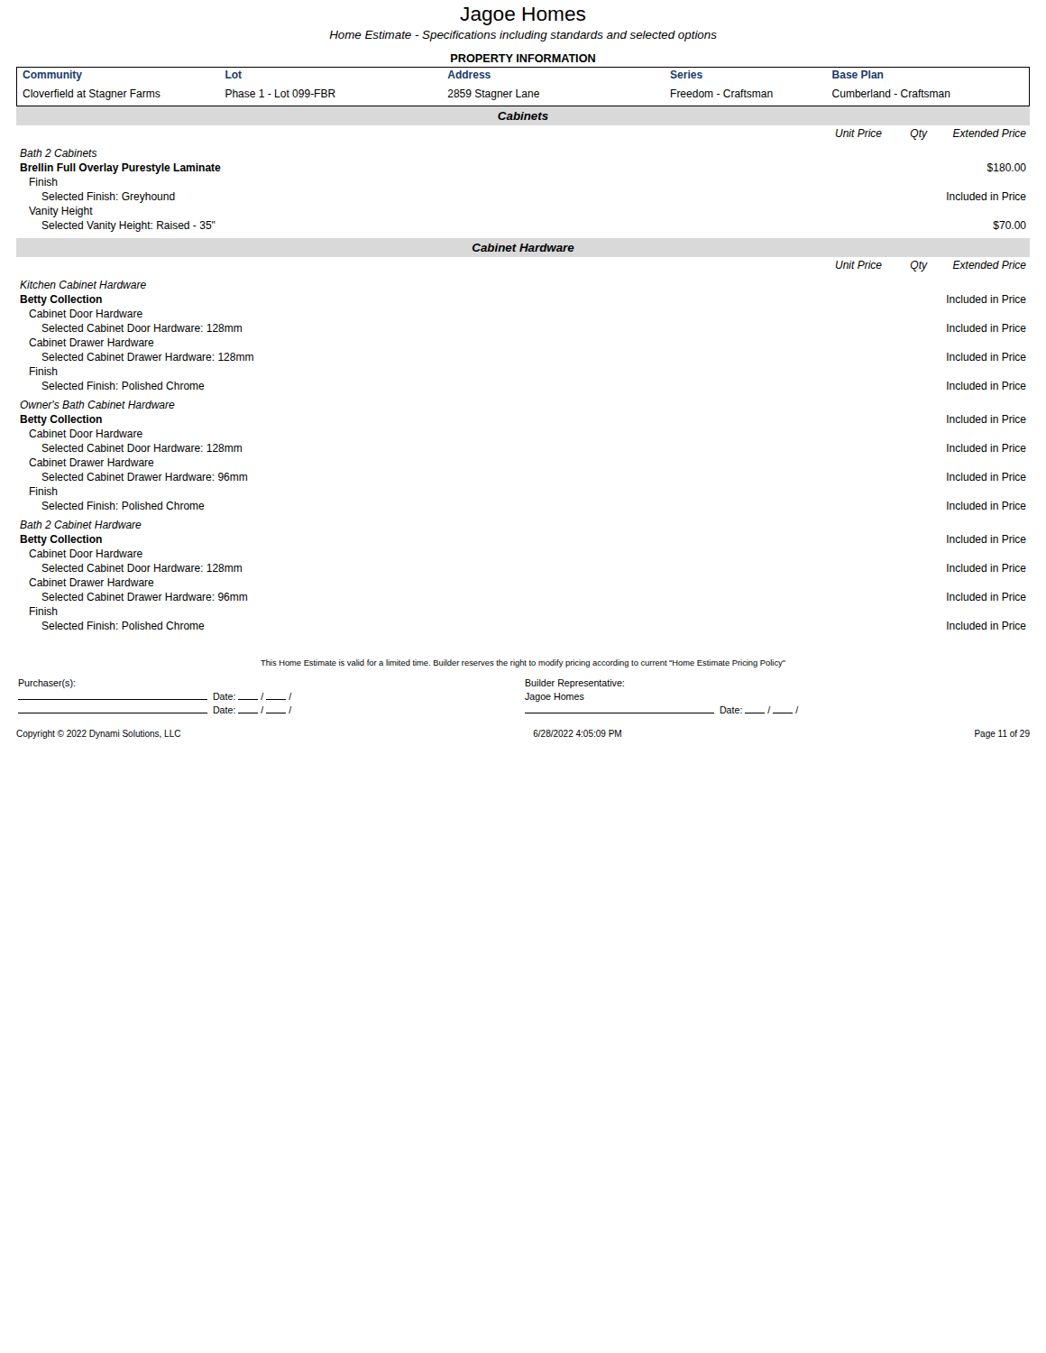Jagoe Homes
Home Estimate - Specifications including standards and selected options
PROPERTY INFORMATION
| Community | Lot | Address | Series | Base Plan |
| Cloverfield at Stagner Farms | Phase 1 - Lot 099-FBR | 2859 Stagner Lane | Freedom - Craftsman | Cumberland - Craftsman |
Cabinets
| | Unit Price | Qty | Extended Price |
| --- | --- | --- | --- |
| Bath 2 Cabinets | | | |
| Brellin Full Overlay Purestyle Laminate | | | $180.00 |
| Finish | | | |
| Selected Finish: Greyhound | | | Included in Price |
| Vanity Height | | | |
| Selected Vanity Height: Raised - 35" | | | $70.00 |
Cabinet Hardware
| | Unit Price | Qty | Extended Price |
| --- | --- | --- | --- |
| Kitchen Cabinet Hardware | | | |
| Betty Collection | | | Included in Price |
| Cabinet Door Hardware | | | |
| Selected Cabinet Door Hardware: 128mm | | | Included in Price |
| Cabinet Drawer Hardware | | | |
| Selected Cabinet Drawer Hardware: 128mm | | | Included in Price |
| Finish | | | |
| Selected Finish: Polished Chrome | | | Included in Price |
| Owner's Bath Cabinet Hardware | | | |
| Betty Collection | | | Included in Price |
| Cabinet Door Hardware | | | |
| Selected Cabinet Door Hardware: 128mm | | | Included in Price |
| Cabinet Drawer Hardware | | | |
| Selected Cabinet Drawer Hardware: 96mm | | | Included in Price |
| Finish | | | |
| Selected Finish: Polished Chrome | | | Included in Price |
| Bath 2 Cabinet Hardware | | | |
| Betty Collection | | | Included in Price |
| Cabinet Door Hardware | | | |
| Selected Cabinet Door Hardware: 128mm | | | Included in Price |
| Cabinet Drawer Hardware | | | |
| Selected Cabinet Drawer Hardware: 96mm | | | Included in Price |
| Finish | | | |
| Selected Finish: Polished Chrome | | | Included in Price |
This Home Estimate is valid for a limited time. Builder reserves the right to modify pricing according to current "Home Estimate Pricing Policy"
| Purchaser(s): | Builder Representative: |
| Date: / / | Jagoe Homes |
| Date: / / | Date: / / |
Copyright © 2022 Dynami Solutions, LLC
6/28/2022 4:05:09 PM
Page 11 of 29